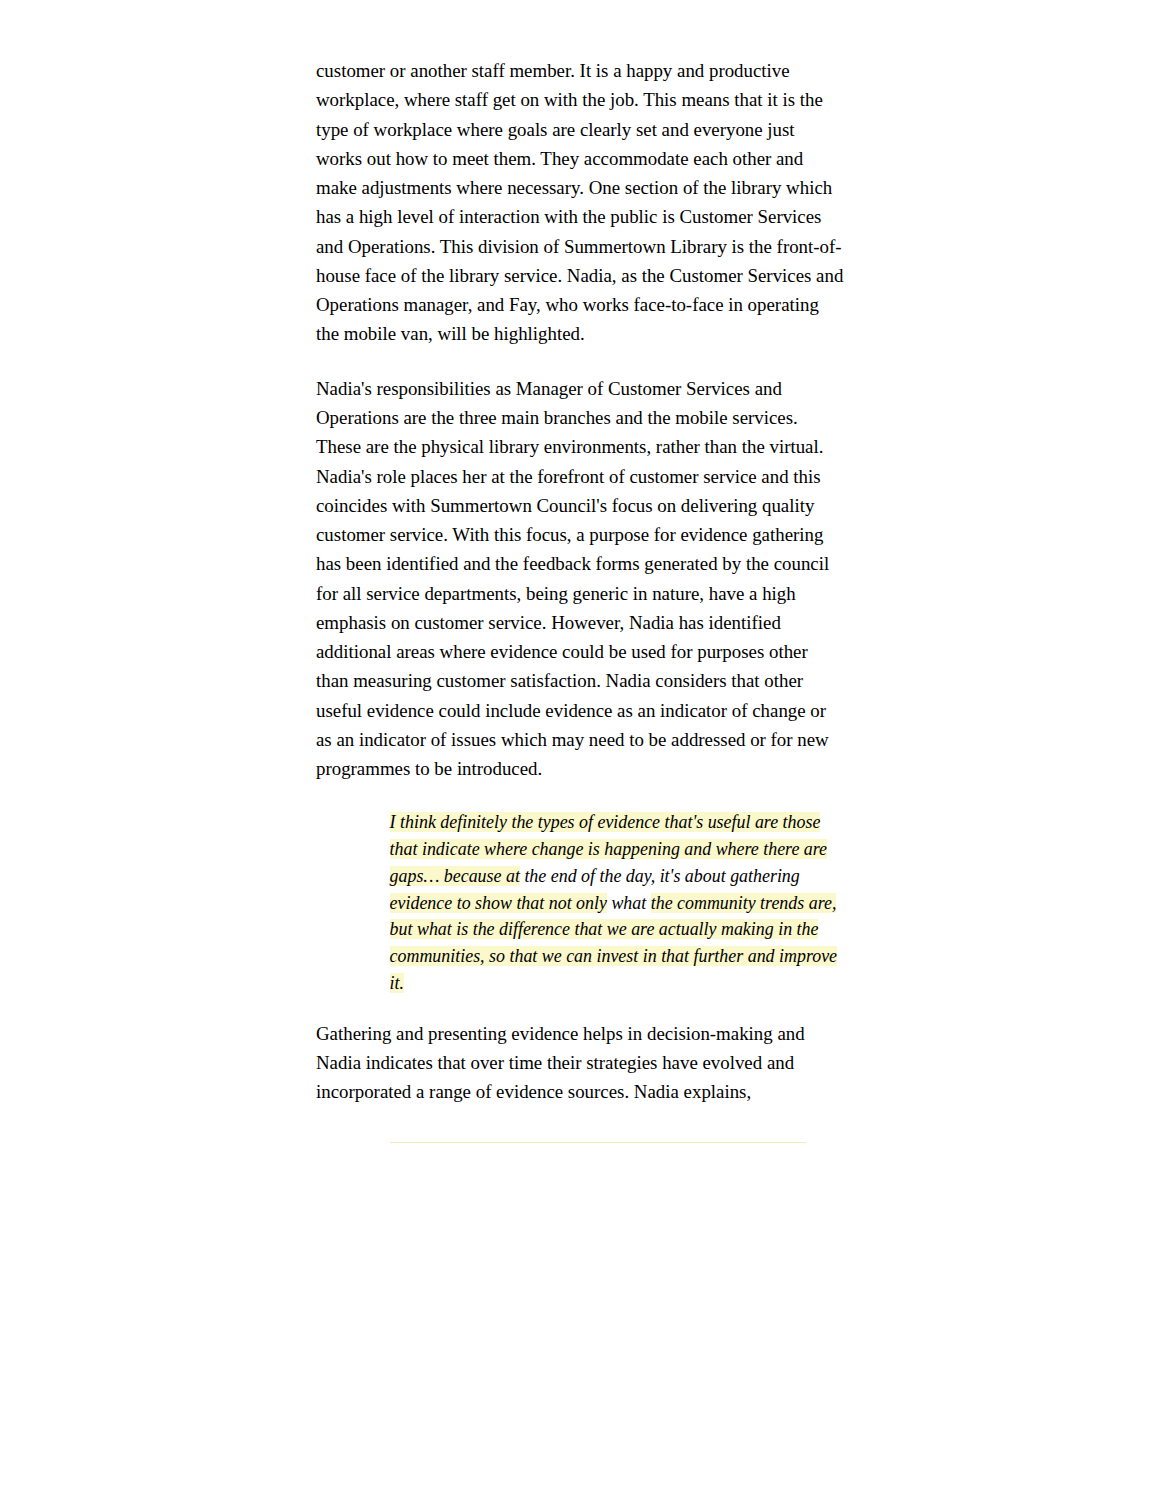customer or another staff member. It is a happy and productive workplace, where staff get on with the job. This means that it is the type of workplace where goals are clearly set and everyone just works out how to meet them. They accommodate each other and make adjustments where necessary. One section of the library which has a high level of interaction with the public is Customer Services and Operations. This division of Summertown Library is the front-of-house face of the library service. Nadia, as the Customer Services and Operations manager, and Fay, who works face-to-face in operating the mobile van, will be highlighted.
Nadia's responsibilities as Manager of Customer Services and Operations are the three main branches and the mobile services. These are the physical library environments, rather than the virtual. Nadia's role places her at the forefront of customer service and this coincides with Summertown Council's focus on delivering quality customer service. With this focus, a purpose for evidence gathering has been identified and the feedback forms generated by the council for all service departments, being generic in nature, have a high emphasis on customer service. However, Nadia has identified additional areas where evidence could be used for purposes other than measuring customer satisfaction. Nadia considers that other useful evidence could include evidence as an indicator of change or as an indicator of issues which may need to be addressed or for new programmes to be introduced.
I think definitely the types of evidence that's useful are those that indicate where change is happening and where there are gaps… because at the end of the day, it's about gathering evidence to show that not only what the community trends are, but what is the difference that we are actually making in the communities, so that we can invest in that further and improve it.
Gathering and presenting evidence helps in decision-making and Nadia indicates that over time their strategies have evolved and incorporated a range of evidence sources. Nadia explains,